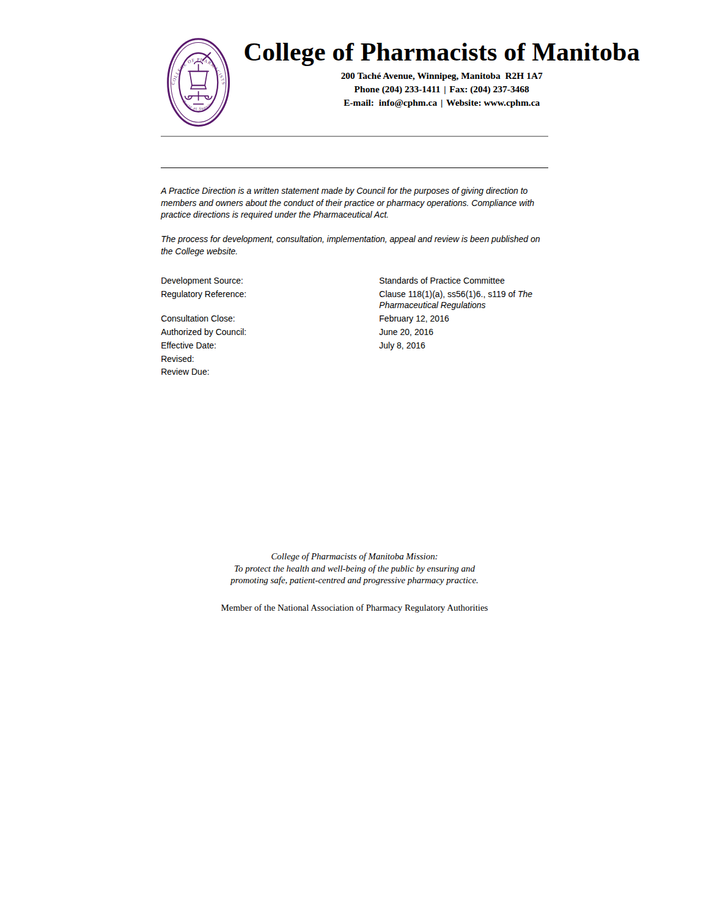COLLEGE OF PHARMACISTS Recte et Suaviter
College of Pharmacists of Manitoba
200 Taché Avenue, Winnipeg, Manitoba R2H 1A7
Phone (204) 233-1411|Fax: (204) 237-3468
E-mail: info@cphm.ca|Website: www.cphm.ca
A Practice Direction is a written statement made by Council for the purposes of giving direction to members and owners about the conduct of their practice or pharmacy operations. Compliance with practice directions is required under the Pharmaceutical Act.
The process for development, consultation, implementation, appeal and review is been published on the College website.
| Development Source: | Standards of Practice Committee |
| Regulatory Reference: | Clause 118(1)(a), ss56(1)6., s119 of The Pharmaceutical Regulations |
| Consultation Close: | February 12, 2016 |
| Authorized by Council: | June 20, 2016 |
| Effective Date: | July 8, 2016 |
| Revised: | |
| Review Due: | |
College of Pharmacists of Manitoba Mission:
To protect the health and well-being of the public by ensuring and
promoting safe, patient-centred and progressive pharmacy practice.
Member of the National Association of Pharmacy Regulatory Authorities